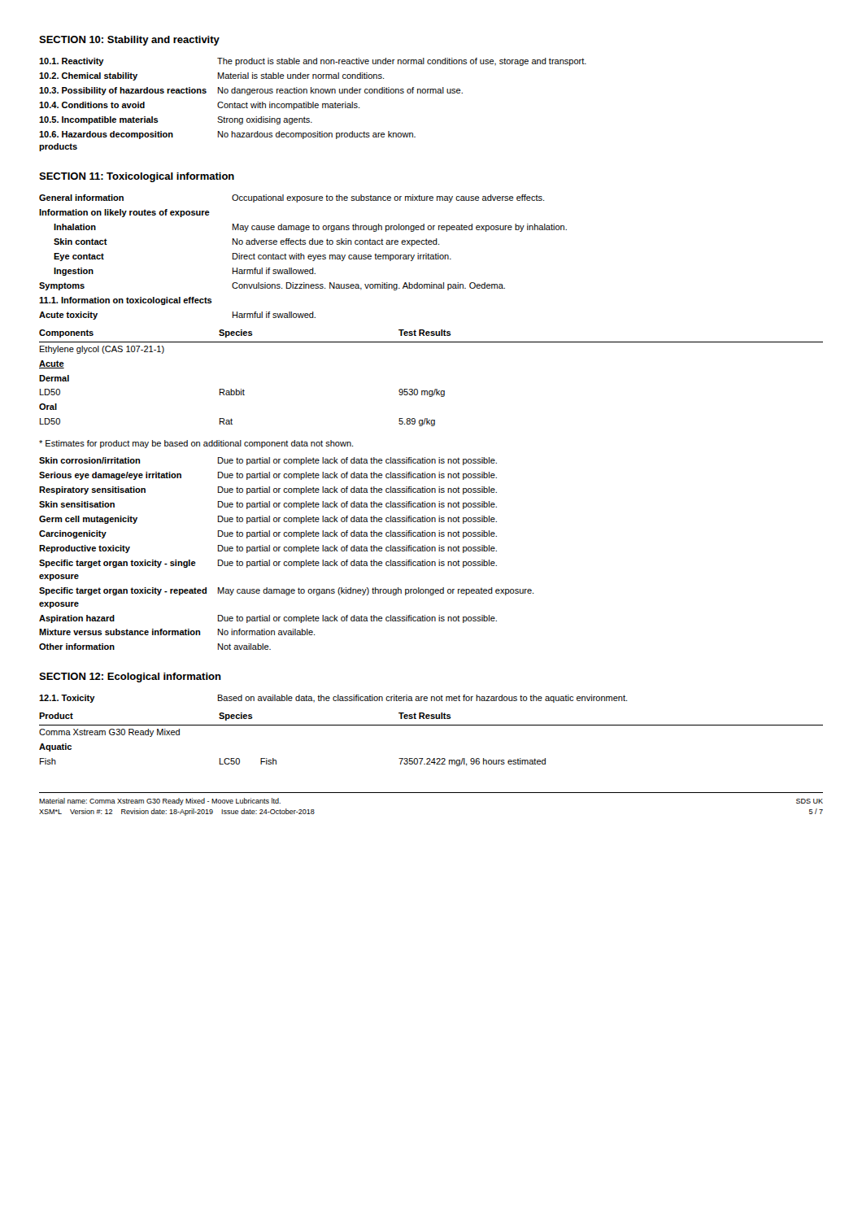SECTION 10: Stability and reactivity
| 10.1. Reactivity | The product is stable and non-reactive under normal conditions of use, storage and transport. |
| 10.2. Chemical stability | Material is stable under normal conditions. |
| 10.3. Possibility of hazardous reactions | No dangerous reaction known under conditions of normal use. |
| 10.4. Conditions to avoid | Contact with incompatible materials. |
| 10.5. Incompatible materials | Strong oxidising agents. |
| 10.6. Hazardous decomposition products | No hazardous decomposition products are known. |
SECTION 11: Toxicological information
| General information | Occupational exposure to the substance or mixture may cause adverse effects. |
| Information on likely routes of exposure |
| Inhalation | May cause damage to organs through prolonged or repeated exposure by inhalation. |
| Skin contact | No adverse effects due to skin contact are expected. |
| Eye contact | Direct contact with eyes may cause temporary irritation. |
| Ingestion | Harmful if swallowed. |
| Symptoms | Convulsions. Dizziness. Nausea, vomiting. Abdominal pain. Oedema. |
| 11.1. Information on toxicological effects |
| Acute toxicity | Harmful if swallowed. |
| Components | Species | Test Results |
| Ethylene glycol (CAS 107-21-1) |
| Acute |
| Dermal |
| LD50 | Rabbit | 9530 mg/kg |
| Oral |
| LD50 | Rat | 5.89 g/kg |
* Estimates for product may be based on additional component data not shown.
| Skin corrosion/irritation | Due to partial or complete lack of data the classification is not possible. |
| Serious eye damage/eye irritation | Due to partial or complete lack of data the classification is not possible. |
| Respiratory sensitisation | Due to partial or complete lack of data the classification is not possible. |
| Skin sensitisation | Due to partial or complete lack of data the classification is not possible. |
| Germ cell mutagenicity | Due to partial or complete lack of data the classification is not possible. |
| Carcinogenicity | Due to partial or complete lack of data the classification is not possible. |
| Reproductive toxicity | Due to partial or complete lack of data the classification is not possible. |
| Specific target organ toxicity - single exposure | Due to partial or complete lack of data the classification is not possible. |
| Specific target organ toxicity - repeated exposure | May cause damage to organs (kidney) through prolonged or repeated exposure. |
| Aspiration hazard | Due to partial or complete lack of data the classification is not possible. |
| Mixture versus substance information | No information available. |
| Other information | Not available. |
SECTION 12: Ecological information
| 12.1. Toxicity | Based on available data, the classification criteria are not met for hazardous to the aquatic environment. |
| Product | Species | Test Results |
| Comma Xstream G30 Ready Mixed |
| Aquatic |
| Fish | LC50 Fish | 73507.2422 mg/l, 96 hours estimated |
| Material name: Comma Xstream G30 Ready Mixed - Moove Lubricants ltd. | SDS UK |
| XSM*L Version #: 12 Revision date: 18-April-2019 Issue date: 24-October-2018 | 5 / 7 |